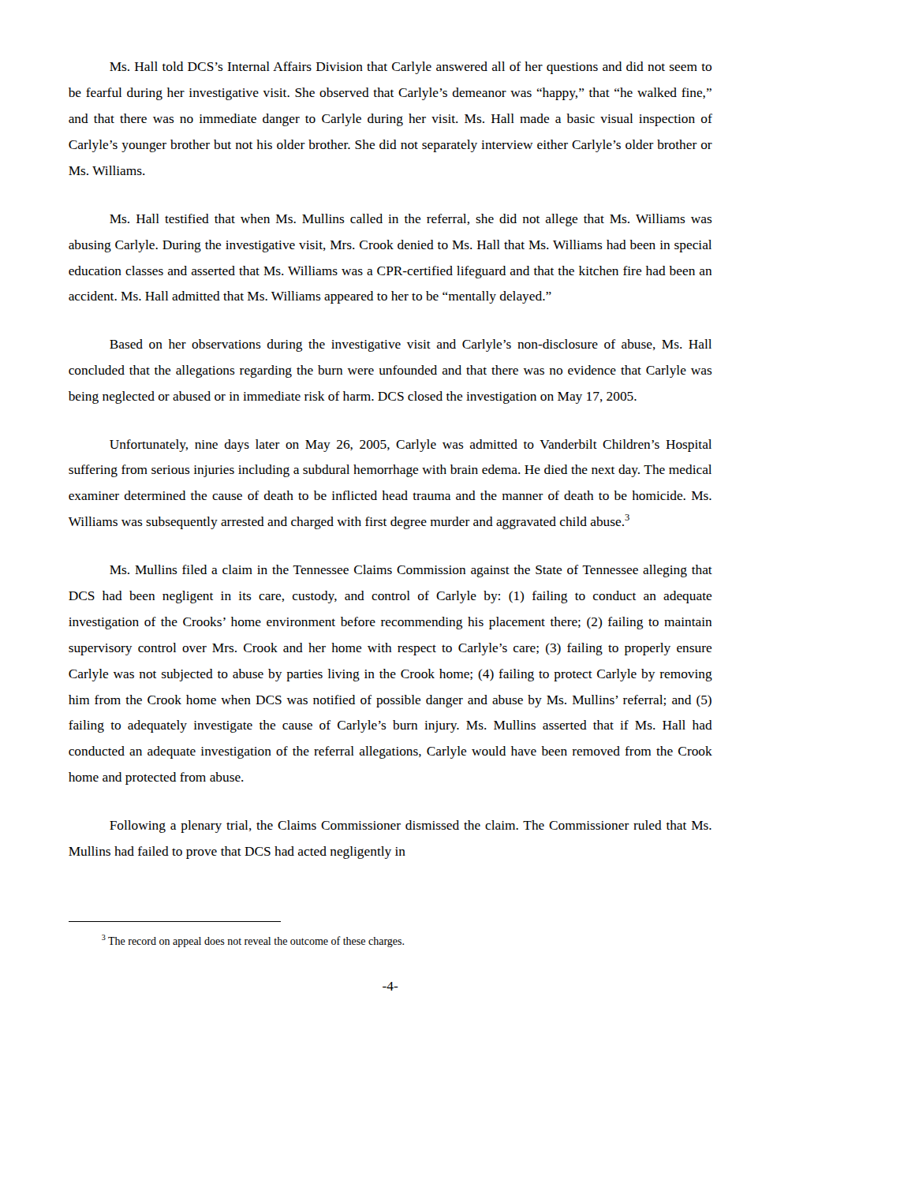Ms. Hall told DCS’s Internal Affairs Division that Carlyle answered all of her questions and did not seem to be fearful during her investigative visit. She observed that Carlyle’s demeanor was “happy,” that “he walked fine,” and that there was no immediate danger to Carlyle during her visit. Ms. Hall made a basic visual inspection of Carlyle’s younger brother but not his older brother. She did not separately interview either Carlyle’s older brother or Ms. Williams.
Ms. Hall testified that when Ms. Mullins called in the referral, she did not allege that Ms. Williams was abusing Carlyle. During the investigative visit, Mrs. Crook denied to Ms. Hall that Ms. Williams had been in special education classes and asserted that Ms. Williams was a CPR-certified lifeguard and that the kitchen fire had been an accident. Ms. Hall admitted that Ms. Williams appeared to her to be “mentally delayed.”
Based on her observations during the investigative visit and Carlyle’s non-disclosure of abuse, Ms. Hall concluded that the allegations regarding the burn were unfounded and that there was no evidence that Carlyle was being neglected or abused or in immediate risk of harm. DCS closed the investigation on May 17, 2005.
Unfortunately, nine days later on May 26, 2005, Carlyle was admitted to Vanderbilt Children’s Hospital suffering from serious injuries including a subdural hemorrhage with brain edema. He died the next day. The medical examiner determined the cause of death to be inflicted head trauma and the manner of death to be homicide. Ms. Williams was subsequently arrested and charged with first degree murder and aggravated child abuse.3
Ms. Mullins filed a claim in the Tennessee Claims Commission against the State of Tennessee alleging that DCS had been negligent in its care, custody, and control of Carlyle by: (1) failing to conduct an adequate investigation of the Crooks’ home environment before recommending his placement there; (2) failing to maintain supervisory control over Mrs. Crook and her home with respect to Carlyle’s care; (3) failing to properly ensure Carlyle was not subjected to abuse by parties living in the Crook home; (4) failing to protect Carlyle by removing him from the Crook home when DCS was notified of possible danger and abuse by Ms. Mullins’ referral; and (5) failing to adequately investigate the cause of Carlyle’s burn injury. Ms. Mullins asserted that if Ms. Hall had conducted an adequate investigation of the referral allegations, Carlyle would have been removed from the Crook home and protected from abuse.
Following a plenary trial, the Claims Commissioner dismissed the claim. The Commissioner ruled that Ms. Mullins had failed to prove that DCS had acted negligently in
3 The record on appeal does not reveal the outcome of these charges.
-4-